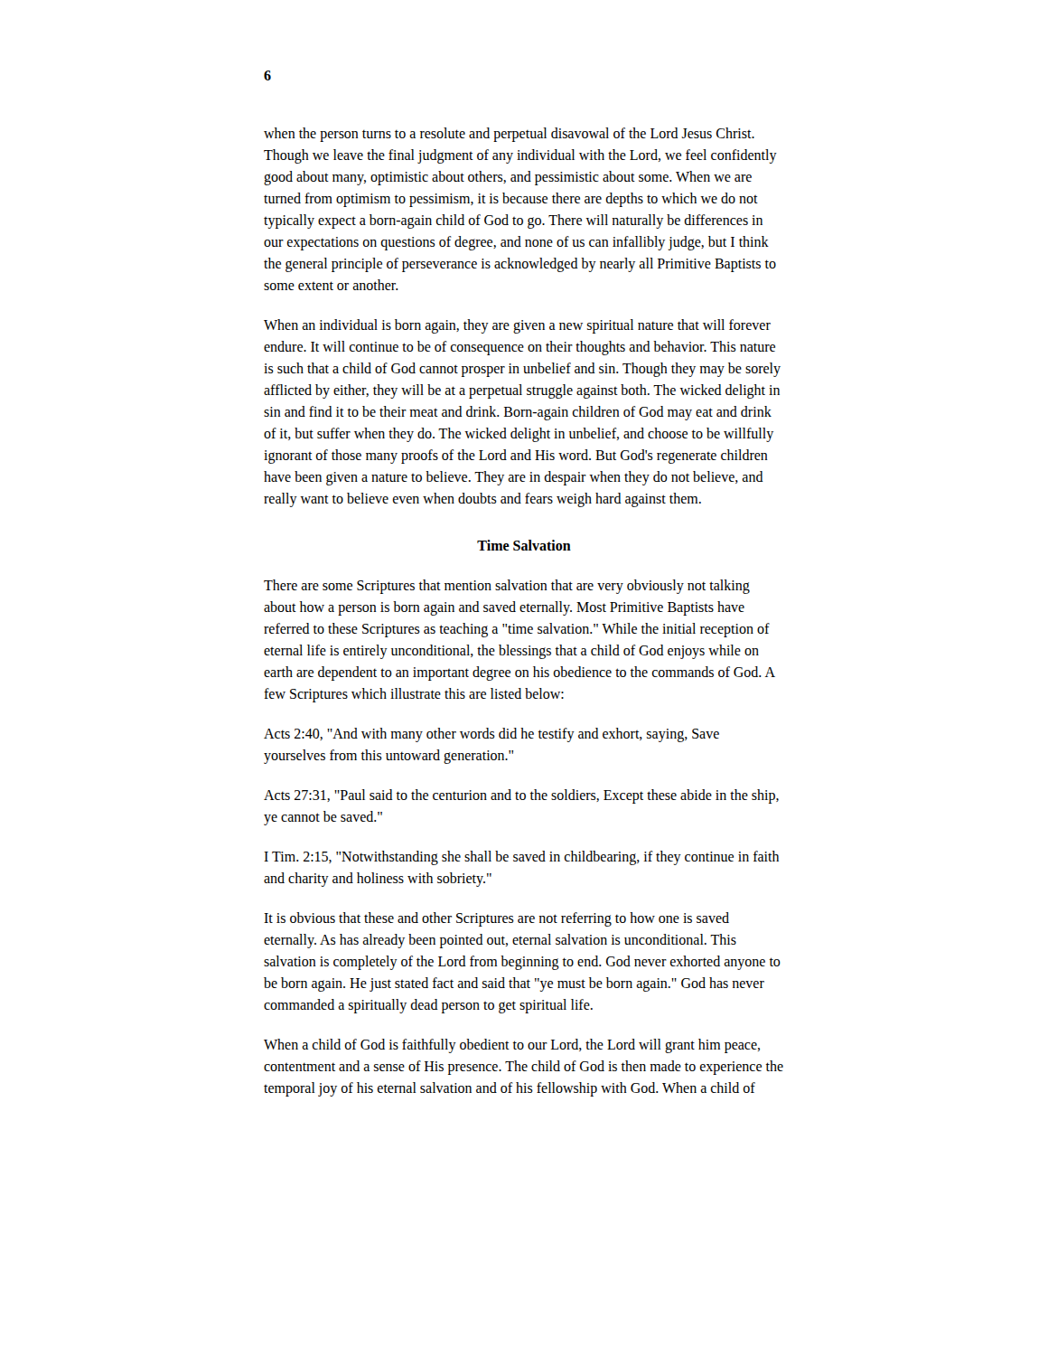6
when the person turns to a resolute and perpetual disavowal of the Lord Jesus Christ. Though we leave the final judgment of any individual with the Lord, we feel confidently good about many, optimistic about others, and pessimistic about some. When we are turned from optimism to pessimism, it is because there are depths to which we do not typically expect a born-again child of God to go. There will naturally be differences in our expectations on questions of degree, and none of us can infallibly judge, but I think the general principle of perseverance is acknowledged by nearly all Primitive Baptists to some extent or another.
When an individual is born again, they are given a new spiritual nature that will forever endure. It will continue to be of consequence on their thoughts and behavior. This nature is such that a child of God cannot prosper in unbelief and sin. Though they may be sorely afflicted by either, they will be at a perpetual struggle against both. The wicked delight in sin and find it to be their meat and drink. Born-again children of God may eat and drink of it, but suffer when they do. The wicked delight in unbelief, and choose to be willfully ignorant of those many proofs of the Lord and His word. But God's regenerate children have been given a nature to believe. They are in despair when they do not believe, and really want to believe even when doubts and fears weigh hard against them.
Time Salvation
There are some Scriptures that mention salvation that are very obviously not talking about how a person is born again and saved eternally. Most Primitive Baptists have referred to these Scriptures as teaching a "time salvation." While the initial reception of eternal life is entirely unconditional, the blessings that a child of God enjoys while on earth are dependent to an important degree on his obedience to the commands of God. A few Scriptures which illustrate this are listed below:
Acts 2:40, "And with many other words did he testify and exhort, saying, Save yourselves from this untoward generation."
Acts 27:31, "Paul said to the centurion and to the soldiers, Except these abide in the ship, ye cannot be saved."
I Tim. 2:15, "Notwithstanding she shall be saved in childbearing, if they continue in faith and charity and holiness with sobriety."
It is obvious that these and other Scriptures are not referring to how one is saved eternally. As has already been pointed out, eternal salvation is unconditional. This salvation is completely of the Lord from beginning to end. God never exhorted anyone to be born again. He just stated fact and said that "ye must be born again." God has never commanded a spiritually dead person to get spiritual life.
When a child of God is faithfully obedient to our Lord, the Lord will grant him peace, contentment and a sense of His presence. The child of God is then made to experience the temporal joy of his eternal salvation and of his fellowship with God. When a child of